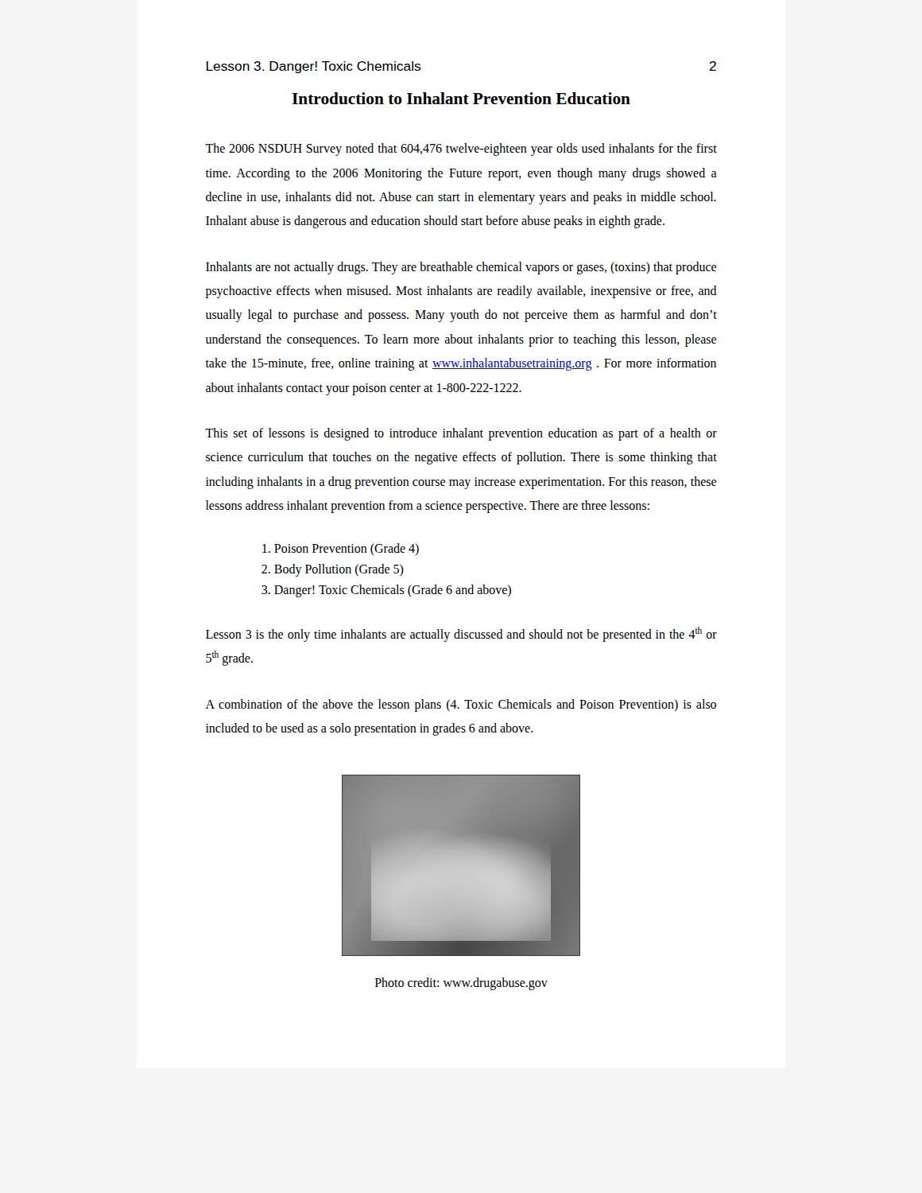Lesson 3. Danger! Toxic Chemicals 2
Introduction to Inhalant Prevention Education
The 2006 NSDUH Survey noted that 604,476 twelve-eighteen year olds used inhalants for the first time. According to the 2006 Monitoring the Future report, even though many drugs showed a decline in use, inhalants did not. Abuse can start in elementary years and peaks in middle school. Inhalant abuse is dangerous and education should start before abuse peaks in eighth grade.
Inhalants are not actually drugs. They are breathable chemical vapors or gases, (toxins) that produce psychoactive effects when misused. Most inhalants are readily available, inexpensive or free, and usually legal to purchase and possess. Many youth do not perceive them as harmful and don’t understand the consequences. To learn more about inhalants prior to teaching this lesson, please take the 15-minute, free, online training at www.inhalantabusetraining.org . For more information about inhalants contact your poison center at 1-800-222-1222.
This set of lessons is designed to introduce inhalant prevention education as part of a health or science curriculum that touches on the negative effects of pollution. There is some thinking that including inhalants in a drug prevention course may increase experimentation. For this reason, these lessons address inhalant prevention from a science perspective. There are three lessons:
Poison Prevention (Grade 4)
Body Pollution (Grade 5)
Danger! Toxic Chemicals (Grade 6 and above)
Lesson 3 is the only time inhalants are actually discussed and should not be presented in the 4th or 5th grade.
A combination of the above the lesson plans (4. Toxic Chemicals and Poison Prevention) is also included to be used as a solo presentation in grades 6 and above.
Photo credit: www.drugabuse.gov